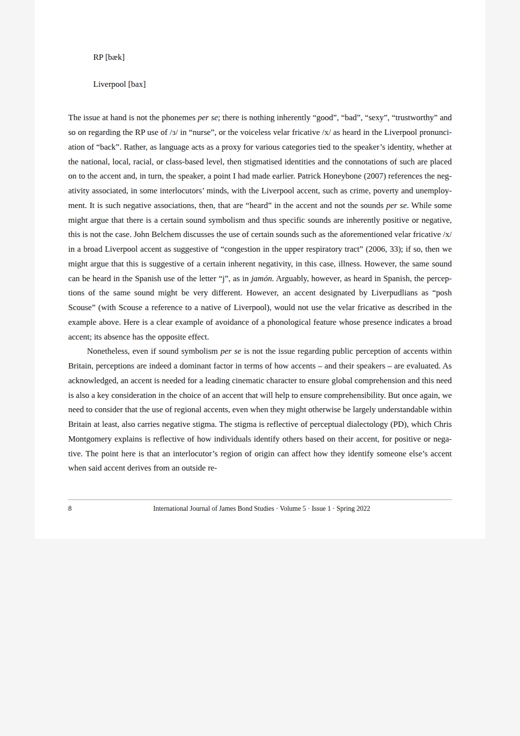RP [bæk]
Liverpool [bax]
The issue at hand is not the phonemes per se; there is nothing inherently “good”, “bad”, “sexy”, “trustworthy” and so on regarding the RP use of /ɜ/ in “nurse”, or the voiceless velar fricative /x/ as heard in the Liverpool pronunciation of “back”. Rather, as language acts as a proxy for various categories tied to the speaker’s identity, whether at the national, local, racial, or class-based level, then stigmatised identities and the connotations of such are placed on to the accent and, in turn, the speaker, a point I had made earlier. Patrick Honeybone (2007) references the negativity associated, in some interlocutors’ minds, with the Liverpool accent, such as crime, poverty and unemployment. It is such negative associations, then, that are “heard” in the accent and not the sounds per se. While some might argue that there is a certain sound symbolism and thus specific sounds are inherently positive or negative, this is not the case. John Belchem discusses the use of certain sounds such as the aforementioned velar fricative /x/ in a broad Liverpool accent as suggestive of “congestion in the upper respiratory tract” (2006, 33); if so, then we might argue that this is suggestive of a certain inherent negativity, in this case, illness. However, the same sound can be heard in the Spanish use of the letter “j”, as in jamón. Arguably, however, as heard in Spanish, the perceptions of the same sound might be very different. However, an accent designated by Liverpudlians as “posh Scouse” (with Scouse a reference to a native of Liverpool), would not use the velar fricative as described in the example above. Here is a clear example of avoidance of a phonological feature whose presence indicates a broad accent; its absence has the opposite effect.
Nonetheless, even if sound symbolism per se is not the issue regarding public perception of accents within Britain, perceptions are indeed a dominant factor in terms of how accents – and their speakers – are evaluated. As acknowledged, an accent is needed for a leading cinematic character to ensure global comprehension and this need is also a key consideration in the choice of an accent that will help to ensure comprehensibility. But once again, we need to consider that the use of regional accents, even when they might otherwise be largely understandable within Britain at least, also carries negative stigma. The stigma is reflective of perceptual dialectology (PD), which Chris Montgomery explains is reflective of how individuals identify others based on their accent, for positive or negative. The point here is that an interlocutor’s region of origin can affect how they identify someone else’s accent when said accent derives from an outside re-
8
International Journal of James Bond Studies · Volume 5 · Issue 1 · Spring 2022